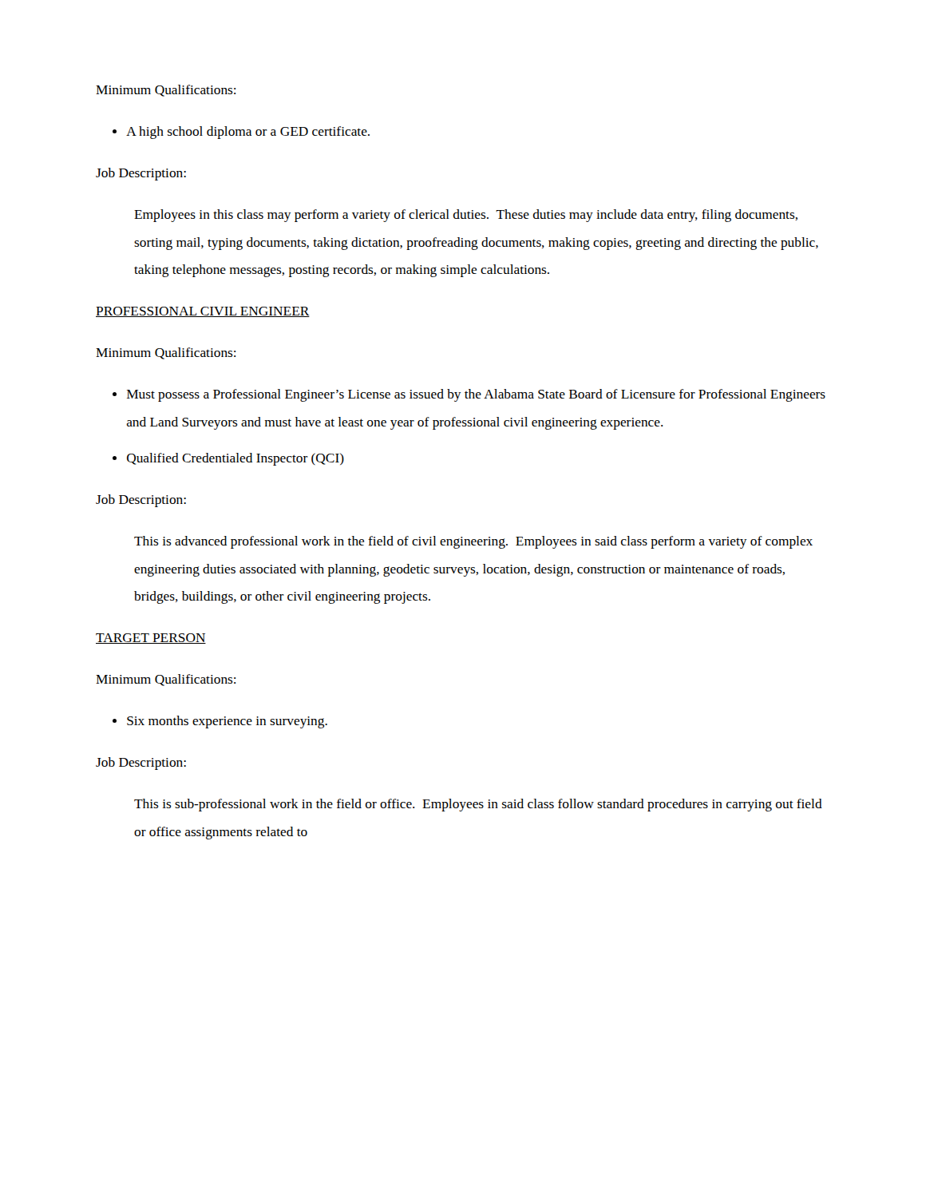Minimum Qualifications:
A high school diploma or a GED certificate.
Job Description:
Employees in this class may perform a variety of clerical duties. These duties may include data entry, filing documents, sorting mail, typing documents, taking dictation, proofreading documents, making copies, greeting and directing the public, taking telephone messages, posting records, or making simple calculations.
PROFESSIONAL CIVIL ENGINEER
Minimum Qualifications:
Must possess a Professional Engineer’s License as issued by the Alabama State Board of Licensure for Professional Engineers and Land Surveyors and must have at least one year of professional civil engineering experience.
Qualified Credentialed Inspector (QCI)
Job Description:
This is advanced professional work in the field of civil engineering. Employees in said class perform a variety of complex engineering duties associated with planning, geodetic surveys, location, design, construction or maintenance of roads, bridges, buildings, or other civil engineering projects.
TARGET PERSON
Minimum Qualifications:
Six months experience in surveying.
Job Description:
This is sub-professional work in the field or office. Employees in said class follow standard procedures in carrying out field or office assignments related to